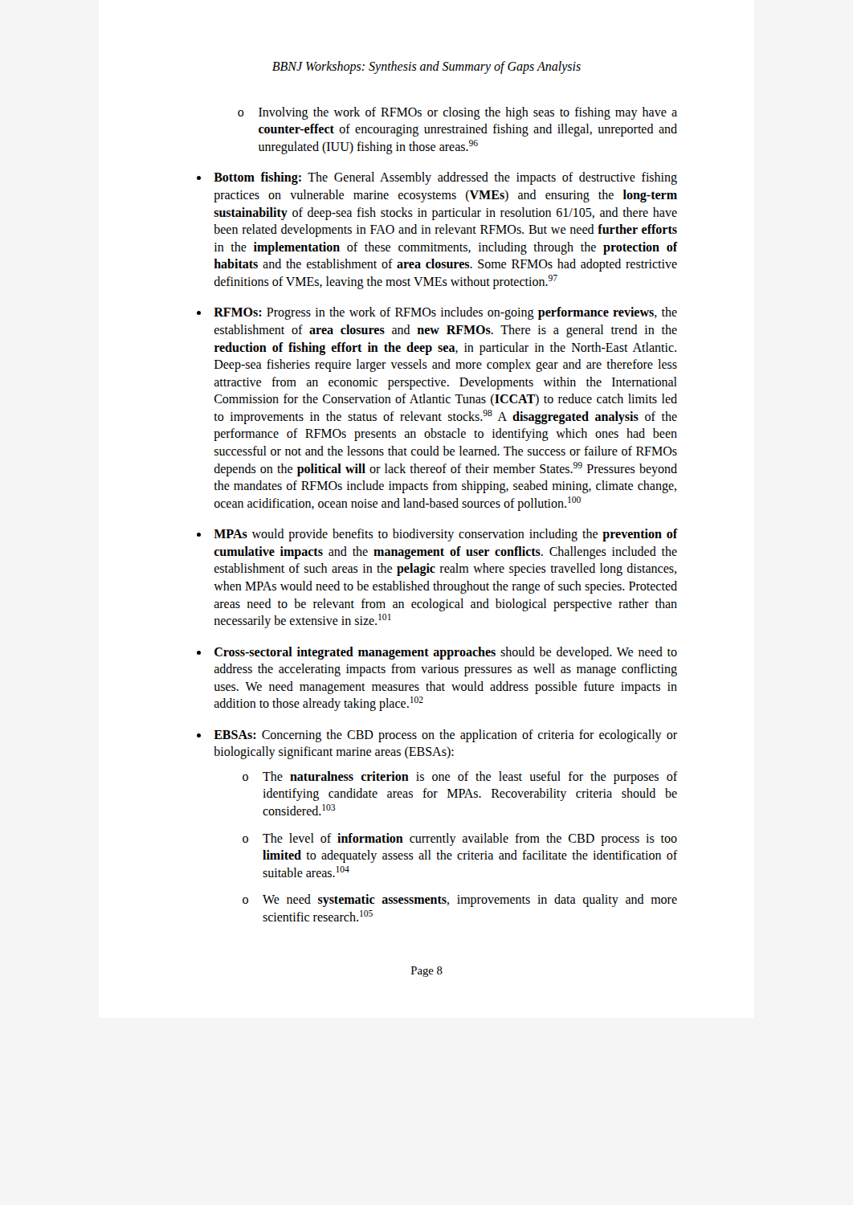BBNJ Workshops: Synthesis and Summary of Gaps Analysis
Involving the work of RFMOs or closing the high seas to fishing may have a counter-effect of encouraging unrestrained fishing and illegal, unreported and unregulated (IUU) fishing in those areas.96
Bottom fishing: The General Assembly addressed the impacts of destructive fishing practices on vulnerable marine ecosystems (VMEs) and ensuring the long-term sustainability of deep-sea fish stocks in particular in resolution 61/105, and there have been related developments in FAO and in relevant RFMOs. But we need further efforts in the implementation of these commitments, including through the protection of habitats and the establishment of area closures. Some RFMOs had adopted restrictive definitions of VMEs, leaving the most VMEs without protection.97
RFMOs: Progress in the work of RFMOs includes on-going performance reviews, the establishment of area closures and new RFMOs. There is a general trend in the reduction of fishing effort in the deep sea, in particular in the North-East Atlantic. Deep-sea fisheries require larger vessels and more complex gear and are therefore less attractive from an economic perspective. Developments within the International Commission for the Conservation of Atlantic Tunas (ICCAT) to reduce catch limits led to improvements in the status of relevant stocks.98 A disaggregated analysis of the performance of RFMOs presents an obstacle to identifying which ones had been successful or not and the lessons that could be learned. The success or failure of RFMOs depends on the political will or lack thereof of their member States.99 Pressures beyond the mandates of RFMOs include impacts from shipping, seabed mining, climate change, ocean acidification, ocean noise and land-based sources of pollution.100
MPAs would provide benefits to biodiversity conservation including the prevention of cumulative impacts and the management of user conflicts. Challenges included the establishment of such areas in the pelagic realm where species travelled long distances, when MPAs would need to be established throughout the range of such species. Protected areas need to be relevant from an ecological and biological perspective rather than necessarily be extensive in size.101
Cross-sectoral integrated management approaches should be developed. We need to address the accelerating impacts from various pressures as well as manage conflicting uses. We need management measures that would address possible future impacts in addition to those already taking place.102
EBSAs: Concerning the CBD process on the application of criteria for ecologically or biologically significant marine areas (EBSAs):
The naturalness criterion is one of the least useful for the purposes of identifying candidate areas for MPAs. Recoverability criteria should be considered.103
The level of information currently available from the CBD process is too limited to adequately assess all the criteria and facilitate the identification of suitable areas.104
We need systematic assessments, improvements in data quality and more scientific research.105
Page 8